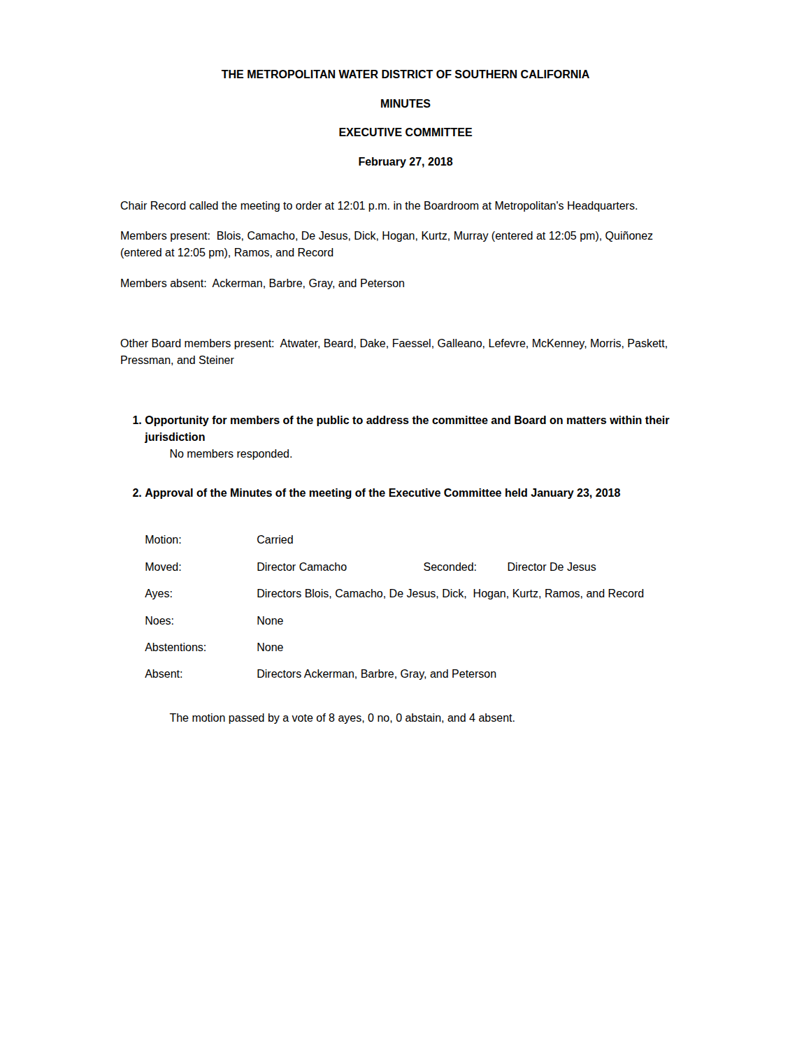THE METROPOLITAN WATER DISTRICT OF SOUTHERN CALIFORNIA
MINUTES
EXECUTIVE COMMITTEE
February 27, 2018
Chair Record called the meeting to order at 12:01 p.m. in the Boardroom at Metropolitan's Headquarters.
Members present: Blois, Camacho, De Jesus, Dick, Hogan, Kurtz, Murray (entered at 12:05 pm), Quiñonez (entered at 12:05 pm), Ramos, and Record
Members absent: Ackerman, Barbre, Gray, and Peterson
Other Board members present: Atwater, Beard, Dake, Faessel, Galleano, Lefevre, McKenney, Morris, Paskett, Pressman, and Steiner
Opportunity for members of the public to address the committee and Board on matters within their jurisdiction
No members responded.
Approval of the Minutes of the meeting of the Executive Committee held January 23, 2018
| Motion: | Carried |
| Moved: | Director Camacho | Seconded: | Director De Jesus |
| Ayes: | Directors Blois, Camacho, De Jesus, Dick, Hogan, Kurtz, Ramos, and Record |
| Noes: | None |
| Abstentions: | None |
| Absent: | Directors Ackerman, Barbre, Gray, and Peterson |
The motion passed by a vote of 8 ayes, 0 no, 0 abstain, and 4 absent.